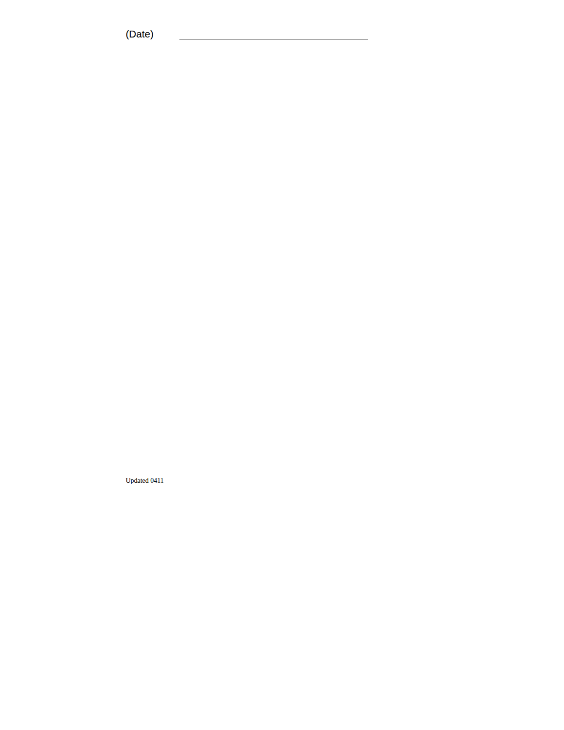(Date)
Updated 0411